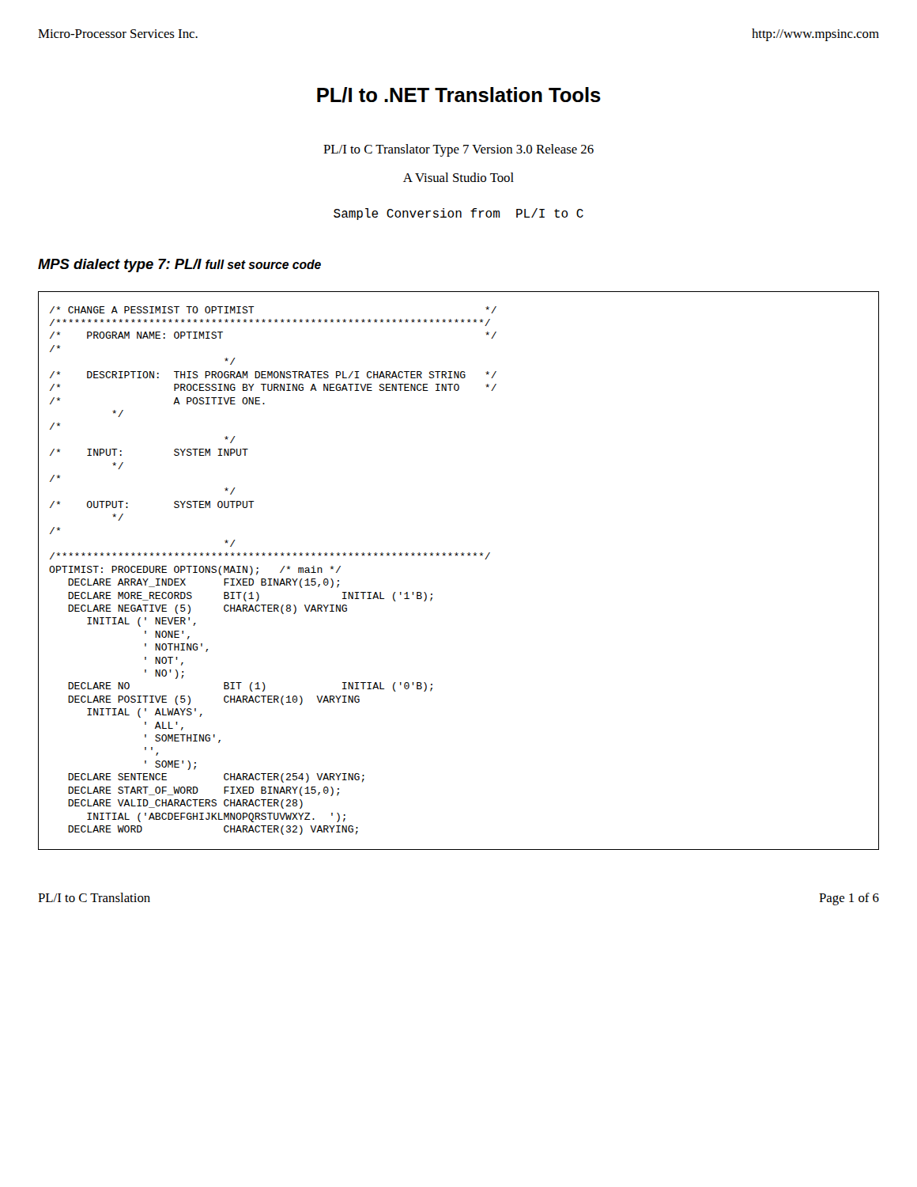Micro-Processor Services Inc. http://www.mpsinc.com
PL/I to .NET Translation Tools
PL/I to C Translator Type 7 Version 3.0 Release 26
A Visual Studio Tool
Sample Conversion from PL/I to C
MPS dialect type 7: PL/I full set source code
/* CHANGE A PESSIMIST TO OPTIMIST                                     */
/*********************************************************************/
/*    PROGRAM NAME: OPTIMIST                                          */
/*
                            */
/*    DESCRIPTION:  THIS PROGRAM DEMONSTRATES PL/I CHARACTER STRING   */
/*                  PROCESSING BY TURNING A NEGATIVE SENTENCE INTO    */
/*                  A POSITIVE ONE.
          */
/*
                            */
/*    INPUT:        SYSTEM INPUT
          */
/*
                            */
/*    OUTPUT:       SYSTEM OUTPUT
          */
/*
                            */
/*********************************************************************/
OPTIMIST: PROCEDURE OPTIONS(MAIN);   /* main */
   DECLARE ARRAY_INDEX      FIXED BINARY(15,0);
   DECLARE MORE_RECORDS     BIT(1)             INITIAL ('1'B);
   DECLARE NEGATIVE (5)     CHARACTER(8) VARYING
      INITIAL (' NEVER',
               ' NONE',
               ' NOTHING',
               ' NOT',
               ' NO');
   DECLARE NO               BIT (1)            INITIAL ('0'B);
   DECLARE POSITIVE (5)     CHARACTER(10)  VARYING
      INITIAL (' ALWAYS',
               ' ALL',
               ' SOMETHING',
               '',
               ' SOME');
   DECLARE SENTENCE         CHARACTER(254) VARYING;
   DECLARE START_OF_WORD    FIXED BINARY(15,0);
   DECLARE VALID_CHARACTERS CHARACTER(28)
      INITIAL ('ABCDEFGHIJKLMNOPQRSTUVWXYZ.  ');
   DECLARE WORD             CHARACTER(32) VARYING;
PL/I to C Translation Page 1 of 6